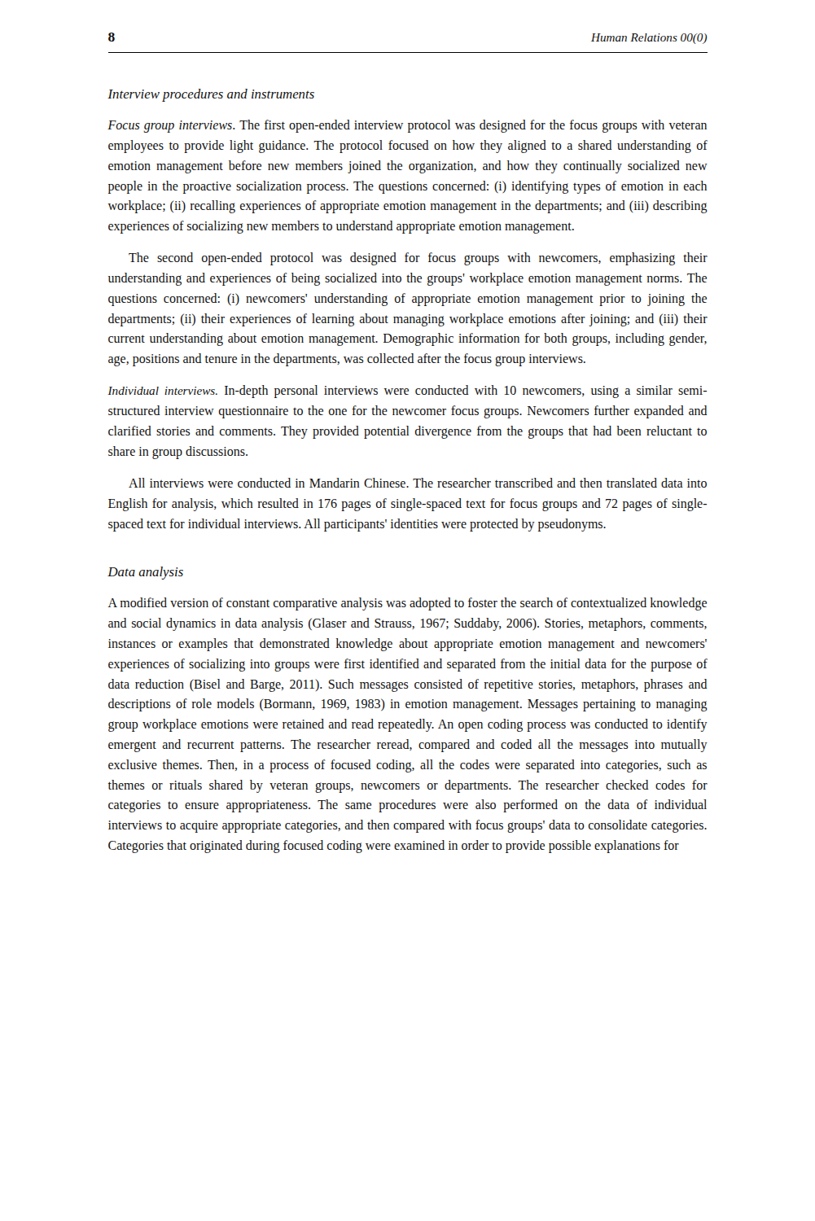8 Human Relations 00(0)
Interview procedures and instruments
Focus group interviews. The first open-ended interview protocol was designed for the focus groups with veteran employees to provide light guidance. The protocol focused on how they aligned to a shared understanding of emotion management before new members joined the organization, and how they continually socialized new people in the proactive socialization process. The questions concerned: (i) identifying types of emotion in each workplace; (ii) recalling experiences of appropriate emotion management in the departments; and (iii) describing experiences of socializing new members to understand appropriate emotion management.
The second open-ended protocol was designed for focus groups with newcomers, emphasizing their understanding and experiences of being socialized into the groups' workplace emotion management norms. The questions concerned: (i) newcomers' understanding of appropriate emotion management prior to joining the departments; (ii) their experiences of learning about managing workplace emotions after joining; and (iii) their current understanding about emotion management. Demographic information for both groups, including gender, age, positions and tenure in the departments, was collected after the focus group interviews.
Individual interviews. In-depth personal interviews were conducted with 10 newcomers, using a similar semi-structured interview questionnaire to the one for the newcomer focus groups. Newcomers further expanded and clarified stories and comments. They provided potential divergence from the groups that had been reluctant to share in group discussions.
All interviews were conducted in Mandarin Chinese. The researcher transcribed and then translated data into English for analysis, which resulted in 176 pages of single-spaced text for focus groups and 72 pages of single-spaced text for individual interviews. All participants' identities were protected by pseudonyms.
Data analysis
A modified version of constant comparative analysis was adopted to foster the search of contextualized knowledge and social dynamics in data analysis (Glaser and Strauss, 1967; Suddaby, 2006). Stories, metaphors, comments, instances or examples that demonstrated knowledge about appropriate emotion management and newcomers' experiences of socializing into groups were first identified and separated from the initial data for the purpose of data reduction (Bisel and Barge, 2011). Such messages consisted of repetitive stories, metaphors, phrases and descriptions of role models (Bormann, 1969, 1983) in emotion management. Messages pertaining to managing group workplace emotions were retained and read repeatedly. An open coding process was conducted to identify emergent and recurrent patterns. The researcher reread, compared and coded all the messages into mutually exclusive themes. Then, in a process of focused coding, all the codes were separated into categories, such as themes or rituals shared by veteran groups, newcomers or departments. The researcher checked codes for categories to ensure appropriateness. The same procedures were also performed on the data of individual interviews to acquire appropriate categories, and then compared with focus groups' data to consolidate categories. Categories that originated during focused coding were examined in order to provide possible explanations for